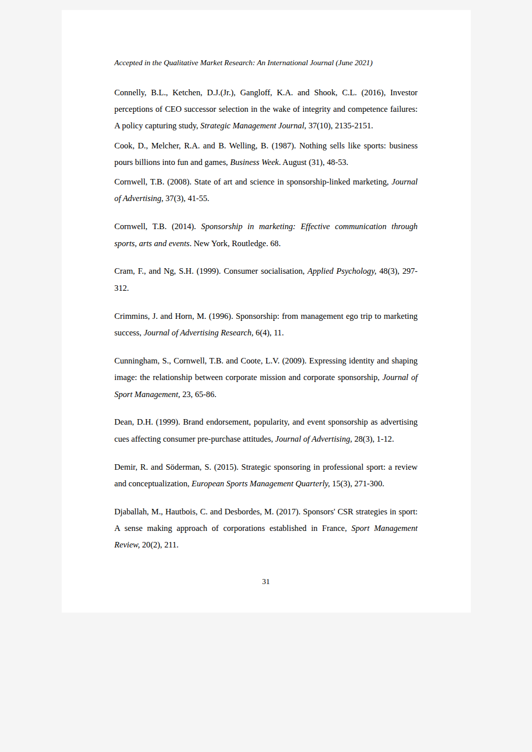Accepted in the Qualitative Market Research: An International Journal (June 2021)
Connelly, B.L., Ketchen, D.J.(Jr.), Gangloff, K.A. and Shook, C.L. (2016), Investor perceptions of CEO successor selection in the wake of integrity and competence failures: A policy capturing study, Strategic Management Journal, 37(10), 2135-2151.
Cook, D., Melcher, R.A. and B. Welling, B. (1987). Nothing sells like sports: business pours billions into fun and games, Business Week. August (31), 48-53.
Cornwell, T.B. (2008). State of art and science in sponsorship-linked marketing, Journal of Advertising, 37(3), 41-55.
Cornwell, T.B. (2014). Sponsorship in marketing: Effective communication through sports, arts and events. New York, Routledge. 68.
Cram, F., and Ng, S.H. (1999). Consumer socialisation, Applied Psychology, 48(3), 297-312.
Crimmins, J. and Horn, M. (1996). Sponsorship: from management ego trip to marketing success, Journal of Advertising Research, 6(4), 11.
Cunningham, S., Cornwell, T.B. and Coote, L.V. (2009). Expressing identity and shaping image: the relationship between corporate mission and corporate sponsorship, Journal of Sport Management, 23, 65-86.
Dean, D.H. (1999). Brand endorsement, popularity, and event sponsorship as advertising cues affecting consumer pre-purchase attitudes, Journal of Advertising, 28(3), 1-12.
Demir, R. and Söderman, S. (2015). Strategic sponsoring in professional sport: a review and conceptualization, European Sports Management Quarterly, 15(3), 271-300.
Djaballah, M., Hautbois, C. and Desbordes, M. (2017). Sponsors' CSR strategies in sport: A sense making approach of corporations established in France, Sport Management Review, 20(2), 211.
31